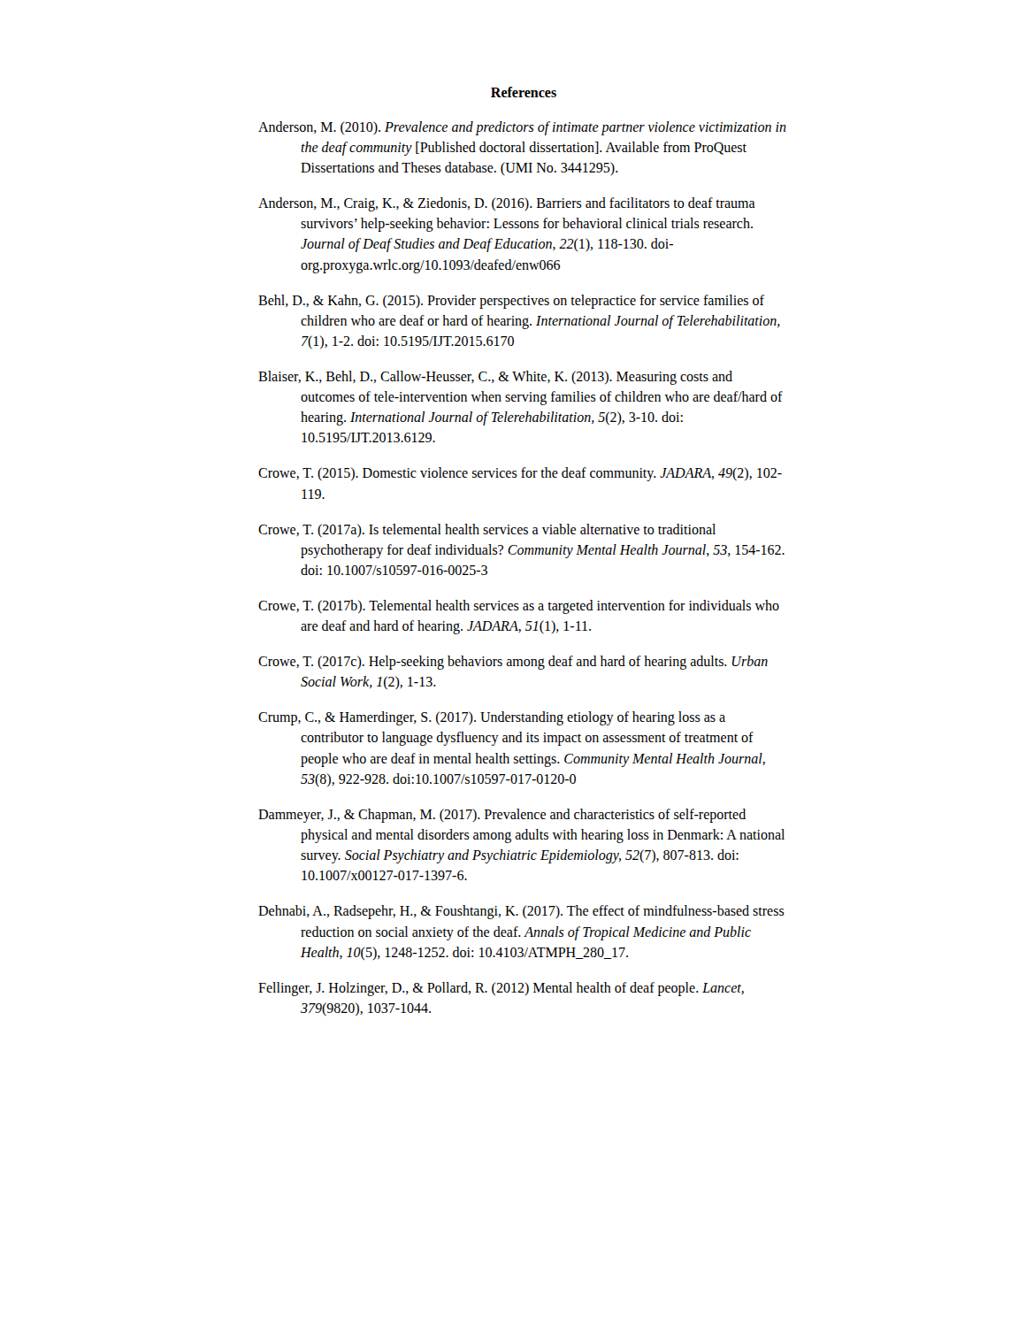References
Anderson, M. (2010). Prevalence and predictors of intimate partner violence victimization in the deaf community [Published doctoral dissertation]. Available from ProQuest Dissertations and Theses database. (UMI No. 3441295).
Anderson, M., Craig, K., & Ziedonis, D. (2016). Barriers and facilitators to deaf trauma survivors’ help-seeking behavior: Lessons for behavioral clinical trials research. Journal of Deaf Studies and Deaf Education, 22(1), 118-130. doi-org.proxyga.wrlc.org/10.1093/deafed/enw066
Behl, D., & Kahn, G. (2015). Provider perspectives on telepractice for service families of children who are deaf or hard of hearing. International Journal of Telerehabilitation, 7(1), 1-2. doi: 10.5195/IJT.2015.6170
Blaiser, K., Behl, D., Callow-Heusser, C., & White, K. (2013). Measuring costs and outcomes of tele-intervention when serving families of children who are deaf/hard of hearing. International Journal of Telerehabilitation, 5(2), 3-10. doi: 10.5195/IJT.2013.6129.
Crowe, T. (2015). Domestic violence services for the deaf community. JADARA, 49(2), 102-119.
Crowe, T. (2017a). Is telemental health services a viable alternative to traditional psychotherapy for deaf individuals? Community Mental Health Journal, 53, 154-162. doi: 10.1007/s10597-016-0025-3
Crowe, T. (2017b). Telemental health services as a targeted intervention for individuals who are deaf and hard of hearing. JADARA, 51(1), 1-11.
Crowe, T. (2017c). Help-seeking behaviors among deaf and hard of hearing adults. Urban Social Work, 1(2), 1-13.
Crump, C., & Hamerdinger, S. (2017). Understanding etiology of hearing loss as a contributor to language dysfluency and its impact on assessment of treatment of people who are deaf in mental health settings. Community Mental Health Journal, 53(8), 922-928. doi:10.1007/s10597-017-0120-0
Dammeyer, J., & Chapman, M. (2017). Prevalence and characteristics of self-reported physical and mental disorders among adults with hearing loss in Denmark: A national survey. Social Psychiatry and Psychiatric Epidemiology, 52(7), 807-813. doi: 10.1007/x00127-017-1397-6.
Dehnabi, A., Radsepehr, H., & Foushtangi, K. (2017). The effect of mindfulness-based stress reduction on social anxiety of the deaf. Annals of Tropical Medicine and Public Health, 10(5), 1248-1252. doi: 10.4103/ATMPH_280_17.
Fellinger, J. Holzinger, D., & Pollard, R. (2012) Mental health of deaf people. Lancet, 379(9820), 1037-1044.